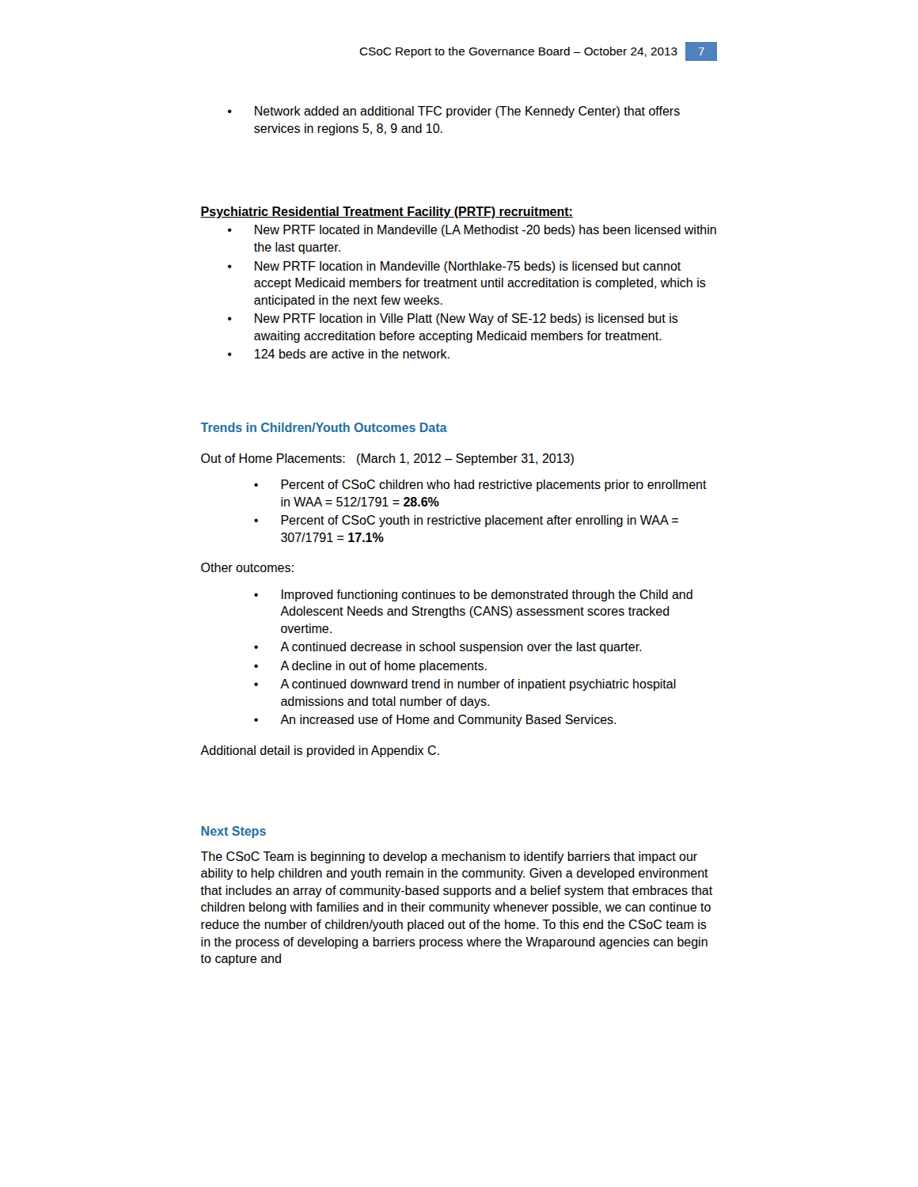CSoC Report to the Governance Board – October 24, 20137
Network added an additional TFC provider (The Kennedy Center) that offers services in regions 5, 8, 9 and 10.
Psychiatric Residential Treatment Facility (PRTF) recruitment:
New PRTF located in Mandeville (LA Methodist -20 beds) has been licensed within the last quarter.
New PRTF location in Mandeville (Northlake-75 beds) is licensed but cannot accept Medicaid members for treatment until accreditation is completed, which is anticipated in the next few weeks.
New PRTF location in Ville Platt (New Way of SE-12 beds) is licensed but is awaiting accreditation before accepting Medicaid members for treatment.
124 beds are active in the network.
Trends in Children/Youth Outcomes Data
Out of Home Placements: (March 1, 2012 – September 31, 2013)
Percent of CSoC children who had restrictive placements prior to enrollment in WAA = 512/1791 = 28.6%
Percent of CSoC youth in restrictive placement after enrolling in WAA = 307/1791 = 17.1%
Other outcomes:
Improved functioning continues to be demonstrated through the Child and Adolescent Needs and Strengths (CANS) assessment scores tracked overtime.
A continued decrease in school suspension over the last quarter.
A decline in out of home placements.
A continued downward trend in number of inpatient psychiatric hospital admissions and total number of days.
An increased use of Home and Community Based Services.
Additional detail is provided in Appendix C.
Next Steps
The CSoC Team is beginning to develop a mechanism to identify barriers that impact our ability to help children and youth remain in the community. Given a developed environment that includes an array of community-based supports and a belief system that embraces that children belong with families and in their community whenever possible, we can continue to reduce the number of children/youth placed out of the home. To this end the CSoC team is in the process of developing a barriers process where the Wraparound agencies can begin to capture and